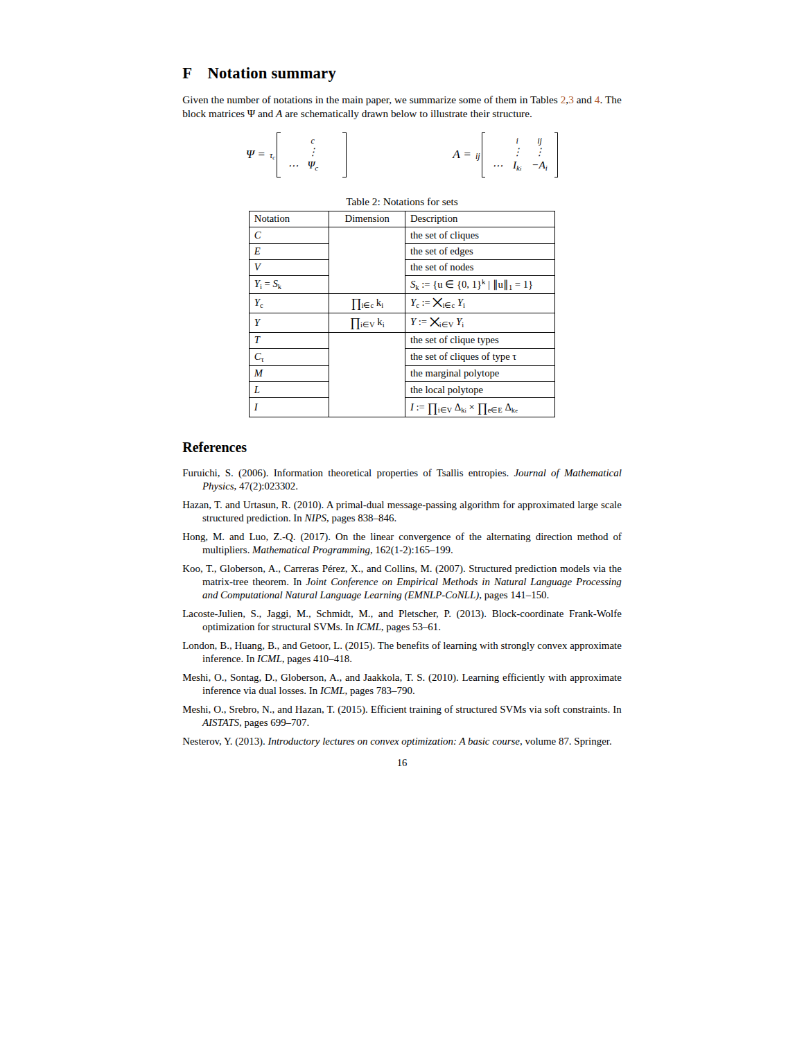FNotation summary
Given the number of notations in the main paper, we summarize some of them in Tables 2,3 and 4. The block matrices Ψ and A are schematically drawn below to illustrate their structure.
Ψ = τc
| | c | |
| | ⋮ | |
| ⋯ | Ψ c | |
A = ij
| | i | ij |
| | ⋮ | ⋮ |
| ⋯ | I k i | −A i |
Table 2: Notations for sets
| Notation | Dimension | Description |
| --- | --- | --- |
| C | | the set of cliques |
| E | | the set of edges |
| V | | the set of nodes |
| Y i = S k | | S k := {u ∈ {0, 1} k / ∥u∥ 1 = 1} |
| Y c | ∏ i∈c k i | Y c := ⨉ i∈c Y i |
| Y | ∏ i∈V k i | Y := ⨉ i∈V Y i |
| T | | the set of clique types |
| C τ | | the set of cliques of type τ |
| M | | the marginal polytope |
| L | | the local polytope |
| I | | I := ∏ i∈V Δ k i × ∏ e∈E Δ k e |
References
Furuichi, S. (2006). Information theoretical properties of Tsallis entropies. Journal of Mathematical Physics, 47(2):023302.
Hazan, T. and Urtasun, R. (2010). A primal-dual message-passing algorithm for approximated large scale structured prediction. In NIPS, pages 838–846.
Hong, M. and Luo, Z.-Q. (2017). On the linear convergence of the alternating direction method of multipliers. Mathematical Programming, 162(1-2):165–199.
Koo, T., Globerson, A., Carreras Pérez, X., and Collins, M. (2007). Structured prediction models via the matrix-tree theorem. In Joint Conference on Empirical Methods in Natural Language Processing and Computational Natural Language Learning (EMNLP-CoNLL), pages 141–150.
Lacoste-Julien, S., Jaggi, M., Schmidt, M., and Pletscher, P. (2013). Block-coordinate Frank-Wolfe optimization for structural SVMs. In ICML, pages 53–61.
London, B., Huang, B., and Getoor, L. (2015). The benefits of learning with strongly convex approximate inference. In ICML, pages 410–418.
Meshi, O., Sontag, D., Globerson, A., and Jaakkola, T. S. (2010). Learning efficiently with approximate inference via dual losses. In ICML, pages 783–790.
Meshi, O., Srebro, N., and Hazan, T. (2015). Efficient training of structured SVMs via soft constraints. In AISTATS, pages 699–707.
Nesterov, Y. (2013). Introductory lectures on convex optimization: A basic course, volume 87. Springer.
16